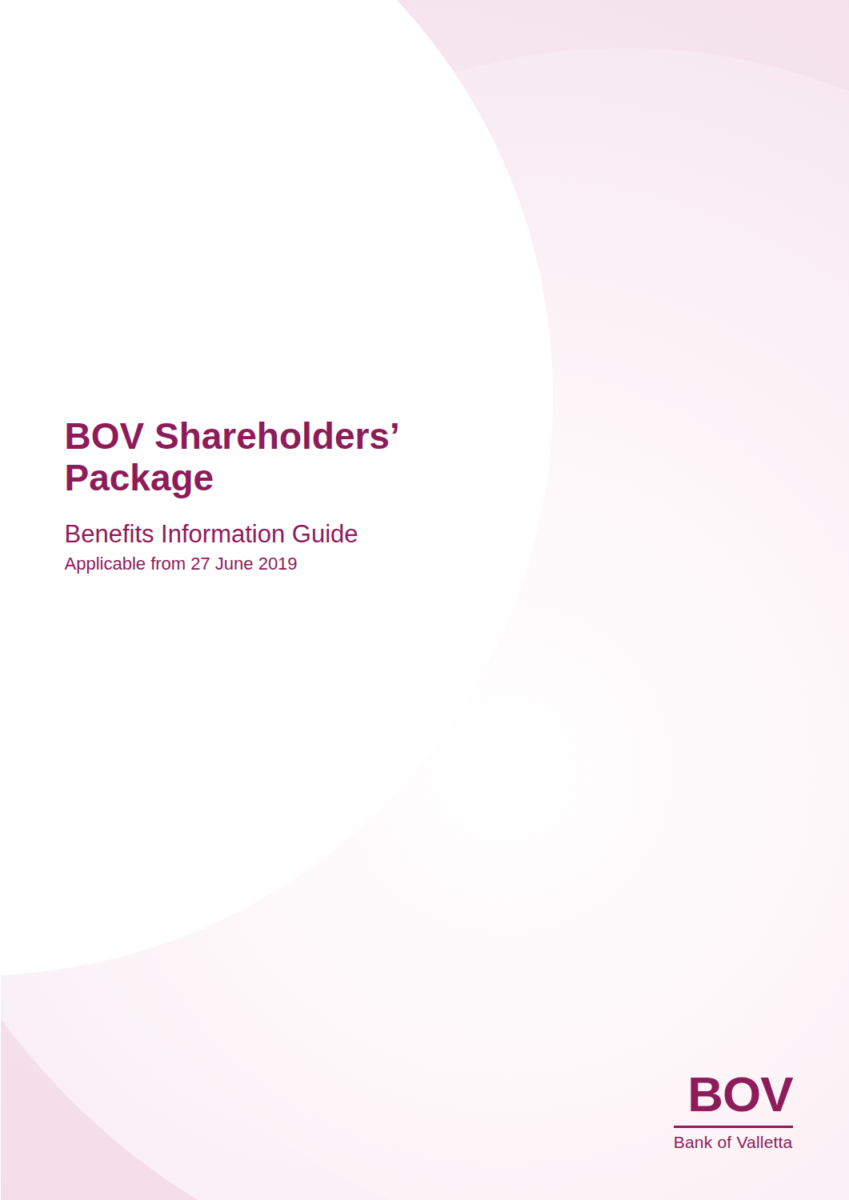BOV Shareholders’
Package
Benefits Information Guide
Applicable from 27 June 2019
BOV
Bank of Valletta